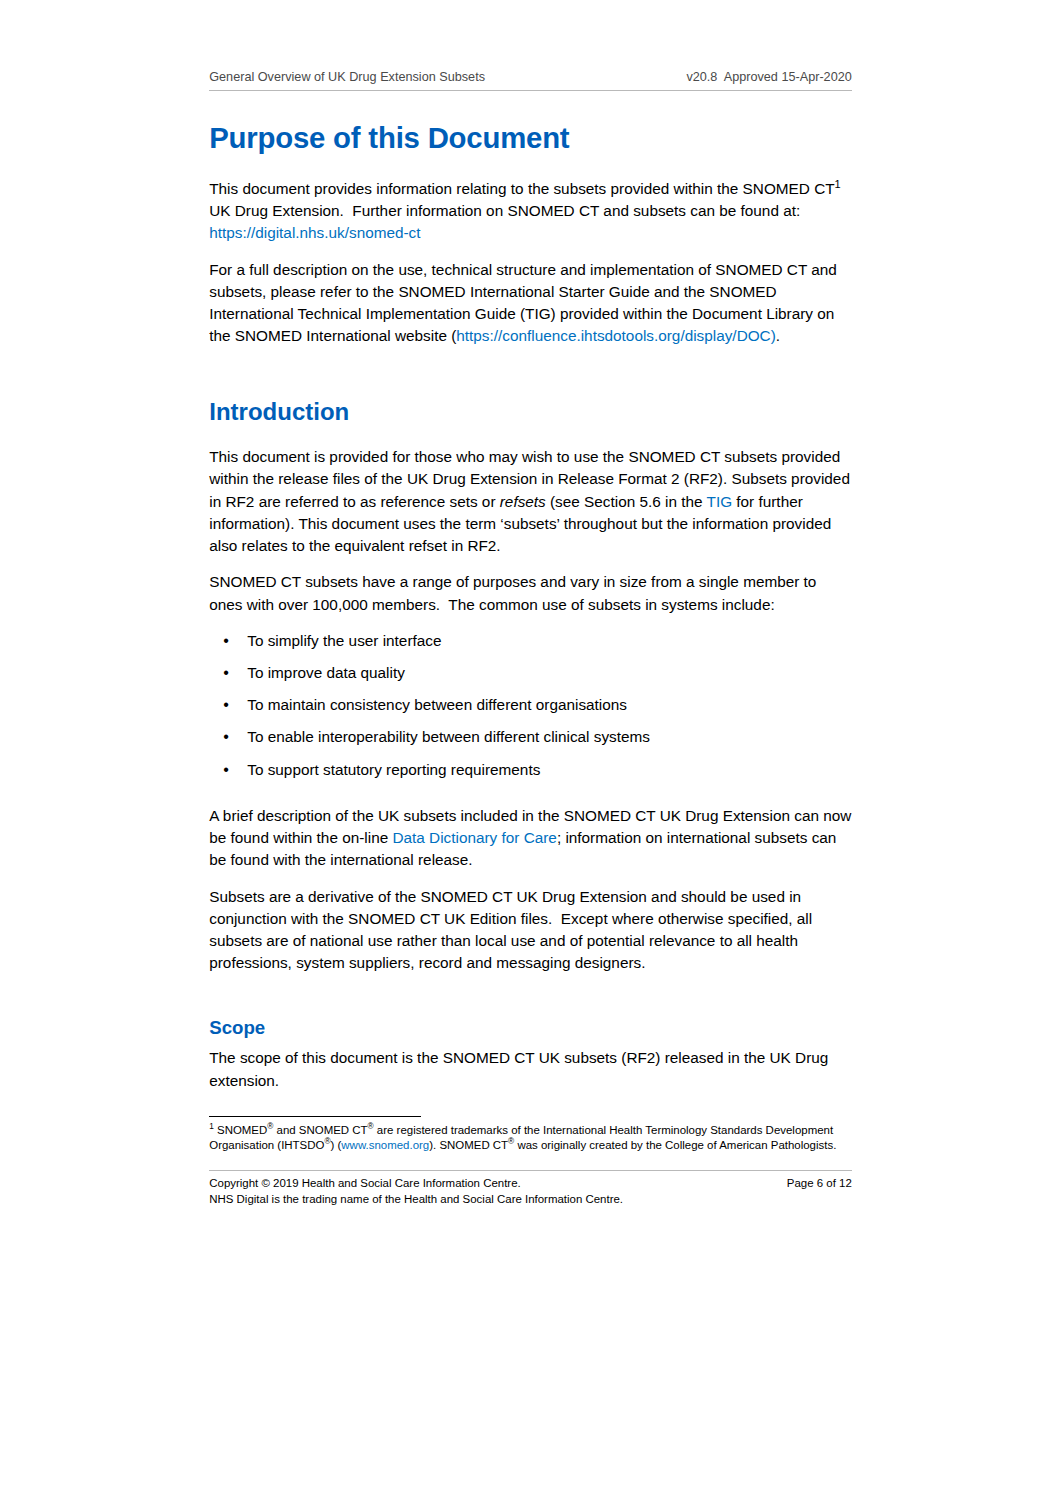General Overview of UK Drug Extension Subsets
v20.8 Approved 15-Apr-2020
Purpose of this Document
This document provides information relating to the subsets provided within the SNOMED CT1 UK Drug Extension. Further information on SNOMED CT and subsets can be found at: https://digital.nhs.uk/snomed-ct
For a full description on the use, technical structure and implementation of SNOMED CT and subsets, please refer to the SNOMED International Starter Guide and the SNOMED International Technical Implementation Guide (TIG) provided within the Document Library on the SNOMED International website (https://confluence.ihtsdotools.org/display/DOC).
Introduction
This document is provided for those who may wish to use the SNOMED CT subsets provided within the release files of the UK Drug Extension in Release Format 2 (RF2). Subsets provided in RF2 are referred to as reference sets or refsets (see Section 5.6 in the TIG for further information). This document uses the term ‘subsets’ throughout but the information provided also relates to the equivalent refset in RF2.
SNOMED CT subsets have a range of purposes and vary in size from a single member to ones with over 100,000 members. The common use of subsets in systems include:
To simplify the user interface
To improve data quality
To maintain consistency between different organisations
To enable interoperability between different clinical systems
To support statutory reporting requirements
A brief description of the UK subsets included in the SNOMED CT UK Drug Extension can now be found within the on-line Data Dictionary for Care; information on international subsets can be found with the international release.
Subsets are a derivative of the SNOMED CT UK Drug Extension and should be used in conjunction with the SNOMED CT UK Edition files. Except where otherwise specified, all subsets are of national use rather than local use and of potential relevance to all health professions, system suppliers, record and messaging designers.
Scope
The scope of this document is the SNOMED CT UK subsets (RF2) released in the UK Drug extension.
1 SNOMED® and SNOMED CT® are registered trademarks of the International Health Terminology Standards Development Organisation (IHTSDO®) (www.snomed.org). SNOMED CT® was originally created by the College of American Pathologists.
Copyright © 2019 Health and Social Care Information Centre.
NHS Digital is the trading name of the Health and Social Care Information Centre.
Page 6 of 12